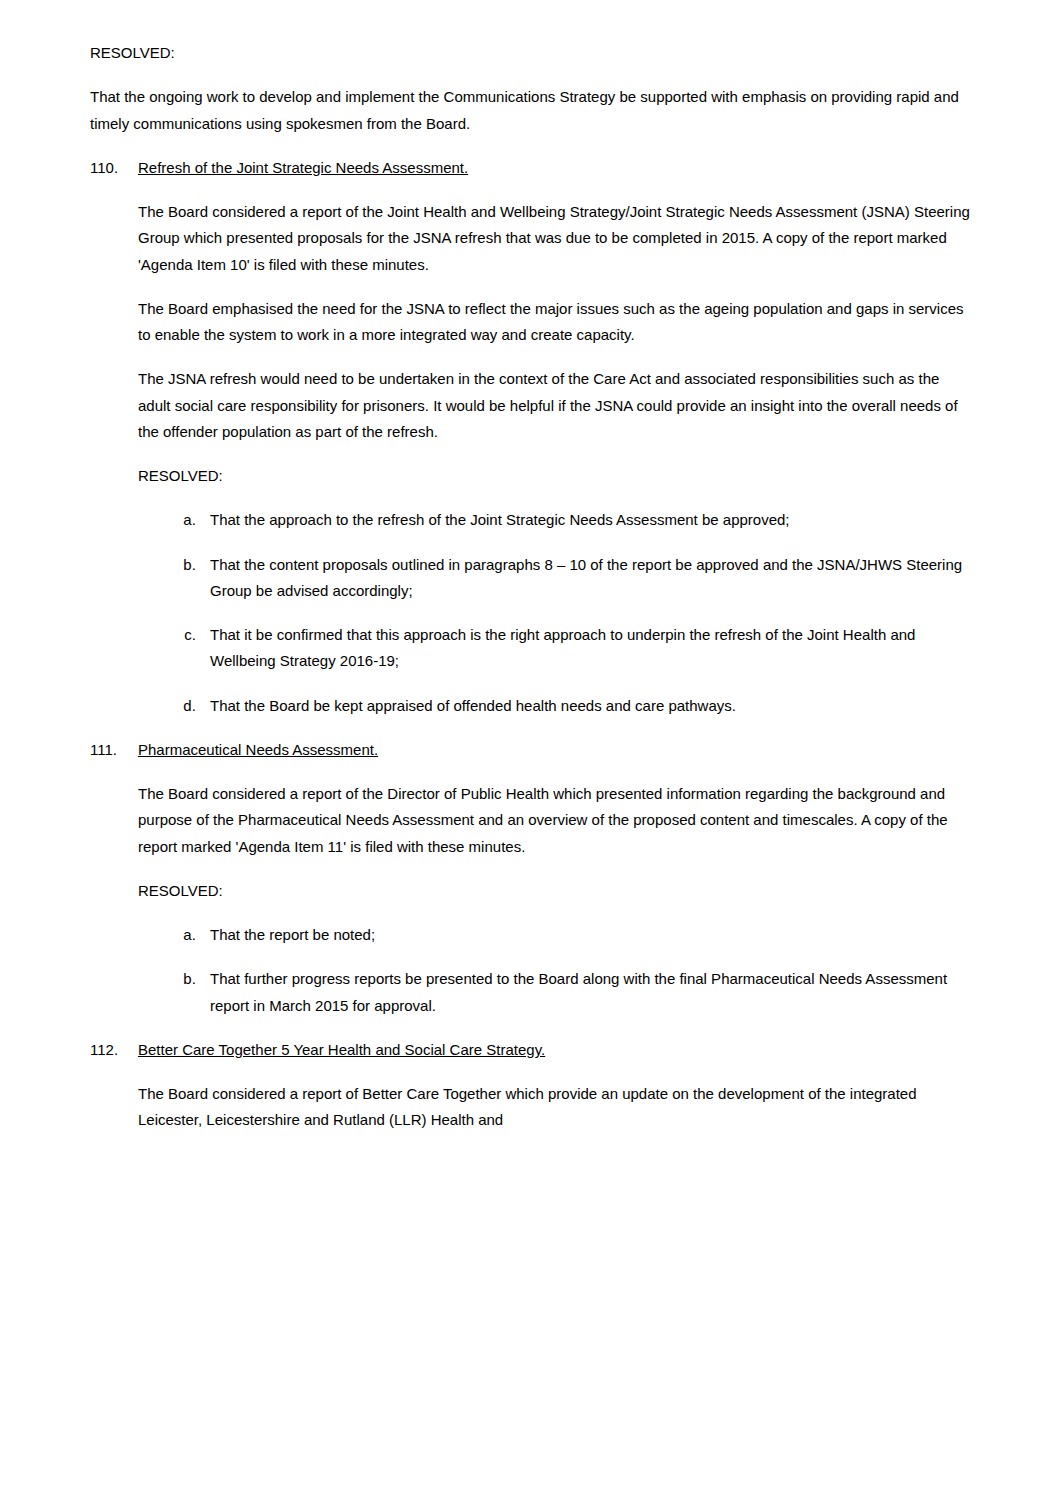RESOLVED:
That the ongoing work to develop and implement the Communications Strategy be supported with emphasis on providing rapid and timely communications using spokesmen from the Board.
110. Refresh of the Joint Strategic Needs Assessment.
The Board considered a report of the Joint Health and Wellbeing Strategy/Joint Strategic Needs Assessment (JSNA) Steering Group which presented proposals for the JSNA refresh that was due to be completed in 2015. A copy of the report marked 'Agenda Item 10' is filed with these minutes.
The Board emphasised the need for the JSNA to reflect the major issues such as the ageing population and gaps in services to enable the system to work in a more integrated way and create capacity.
The JSNA refresh would need to be undertaken in the context of the Care Act and associated responsibilities such as the adult social care responsibility for prisoners. It would be helpful if the JSNA could provide an insight into the overall needs of the offender population as part of the refresh.
RESOLVED:
That the approach to the refresh of the Joint Strategic Needs Assessment be approved;
That the content proposals outlined in paragraphs 8 – 10 of the report be approved and the JSNA/JHWS Steering Group be advised accordingly;
That it be confirmed that this approach is the right approach to underpin the refresh of the Joint Health and Wellbeing Strategy 2016-19;
That the Board be kept appraised of offended health needs and care pathways.
111. Pharmaceutical Needs Assessment.
The Board considered a report of the Director of Public Health which presented information regarding the background and purpose of the Pharmaceutical Needs Assessment and an overview of the proposed content and timescales. A copy of the report marked 'Agenda Item 11' is filed with these minutes.
RESOLVED:
That the report be noted;
That further progress reports be presented to the Board along with the final Pharmaceutical Needs Assessment report in March 2015 for approval.
112. Better Care Together 5 Year Health and Social Care Strategy.
The Board considered a report of Better Care Together which provide an update on the development of the integrated Leicester, Leicestershire and Rutland (LLR) Health and